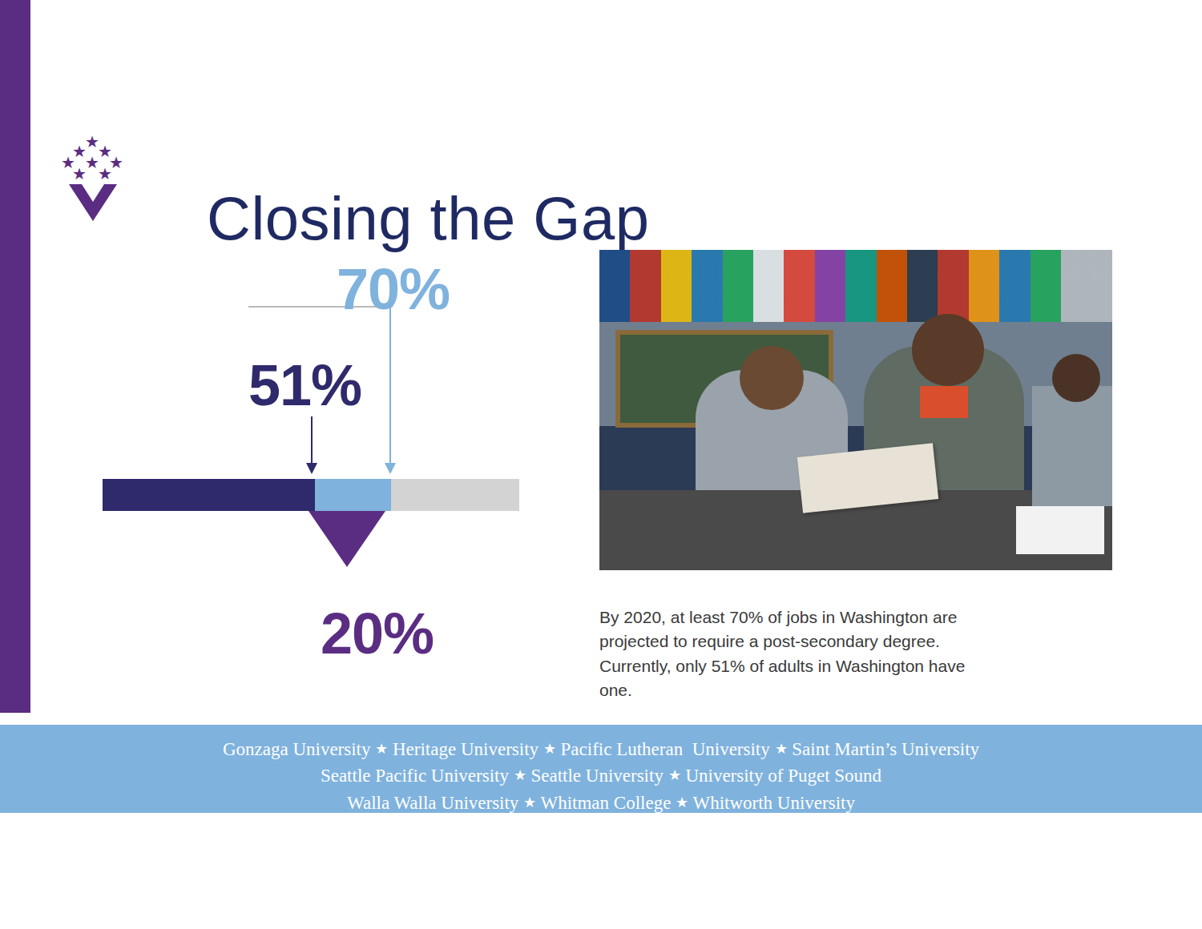★ ★ ★ ★ ★ ★ ★ ★
Closing the Gap
70%
51%
20%
By 2020, at least 70% of jobs in Washington are projected to require a post-secondary degree. Currently, only 51% of adults in Washington have one.
Gonzaga University ★ Heritage University ★ Pacific Lutheran University ★ Saint Martin’s University
Seattle Pacific University ★ Seattle University ★ University of Puget Sound
Walla Walla University ★ Whitman College ★ Whitworth University